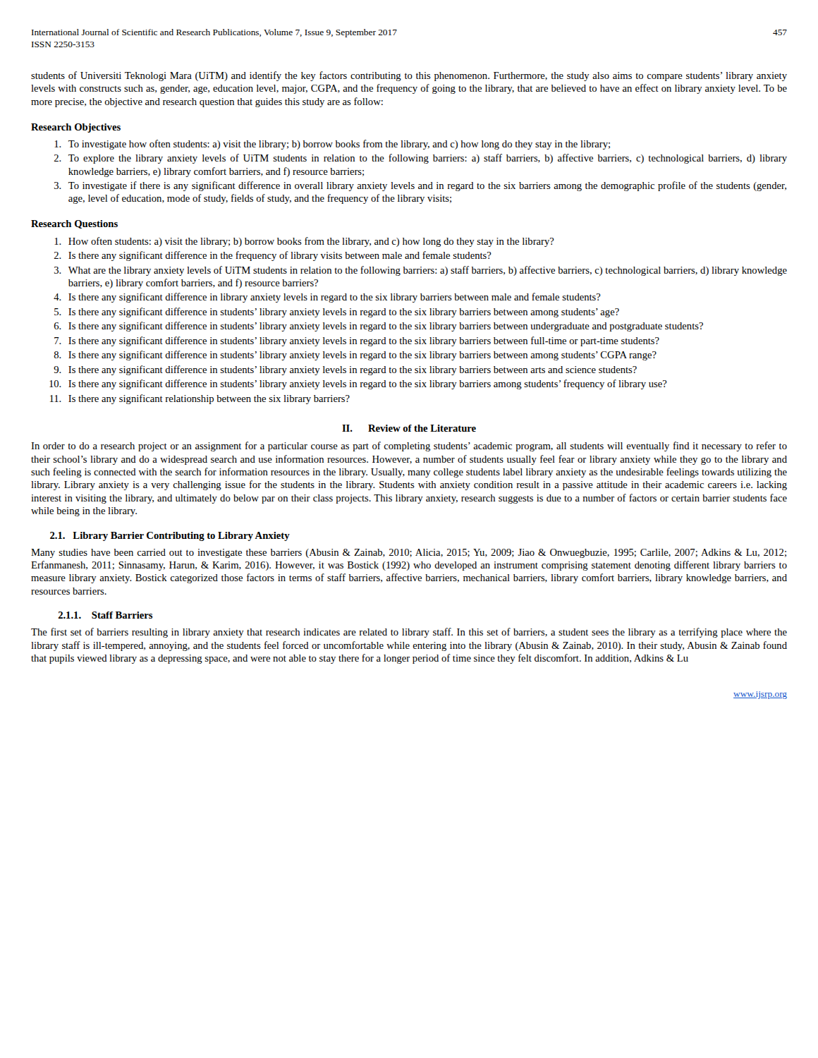International Journal of Scientific and Research Publications, Volume 7, Issue 9, September 2017 457
ISSN 2250-3153
students of Universiti Teknologi Mara (UiTM) and identify the key factors contributing to this phenomenon. Furthermore, the study also aims to compare students’ library anxiety levels with constructs such as, gender, age, education level, major, CGPA, and the frequency of going to the library, that are believed to have an effect on library anxiety level. To be more precise, the objective and research question that guides this study are as follow:
Research Objectives
To investigate how often students: a) visit the library; b) borrow books from the library, and c) how long do they stay in the library;
To explore the library anxiety levels of UiTM students in relation to the following barriers: a) staff barriers, b) affective barriers, c) technological barriers, d) library knowledge barriers, e) library comfort barriers, and f) resource barriers;
To investigate if there is any significant difference in overall library anxiety levels and in regard to the six barriers among the demographic profile of the students (gender, age, level of education, mode of study, fields of study, and the frequency of the library visits;
Research Questions
How often students: a) visit the library; b) borrow books from the library, and c) how long do they stay in the library?
Is there any significant difference in the frequency of library visits between male and female students?
What are the library anxiety levels of UiTM students in relation to the following barriers: a) staff barriers, b) affective barriers, c) technological barriers, d) library knowledge barriers, e) library comfort barriers, and f) resource barriers?
Is there any significant difference in library anxiety levels in regard to the six library barriers between male and female students?
Is there any significant difference in students’ library anxiety levels in regard to the six library barriers between among students’ age?
Is there any significant difference in students’ library anxiety levels in regard to the six library barriers between undergraduate and postgraduate students?
Is there any significant difference in students’ library anxiety levels in regard to the six library barriers between full-time or part-time students?
Is there any significant difference in students’ library anxiety levels in regard to the six library barriers between among students’ CGPA range?
Is there any significant difference in students’ library anxiety levels in regard to the six library barriers between arts and science students?
Is there any significant difference in students’ library anxiety levels in regard to the six library barriers among students’ frequency of library use?
Is there any significant relationship between the six library barriers?
II. Review of the Literature
In order to do a research project or an assignment for a particular course as part of completing students’ academic program, all students will eventually find it necessary to refer to their school’s library and do a widespread search and use information resources. However, a number of students usually feel fear or library anxiety while they go to the library and such feeling is connected with the search for information resources in the library. Usually, many college students label library anxiety as the undesirable feelings towards utilizing the library. Library anxiety is a very challenging issue for the students in the library. Students with anxiety condition result in a passive attitude in their academic careers i.e. lacking interest in visiting the library, and ultimately do below par on their class projects. This library anxiety, research suggests is due to a number of factors or certain barrier students face while being in the library.
2.1. Library Barrier Contributing to Library Anxiety
Many studies have been carried out to investigate these barriers (Abusin & Zainab, 2010; Alicia, 2015; Yu, 2009; Jiao & Onwuegbuzie, 1995; Carlile, 2007; Adkins & Lu, 2012; Erfanmanesh, 2011; Sinnasamy, Harun, & Karim, 2016). However, it was Bostick (1992) who developed an instrument comprising statement denoting different library barriers to measure library anxiety. Bostick categorized those factors in terms of staff barriers, affective barriers, mechanical barriers, library comfort barriers, library knowledge barriers, and resources barriers.
2.1.1. Staff Barriers
The first set of barriers resulting in library anxiety that research indicates are related to library staff. In this set of barriers, a student sees the library as a terrifying place where the library staff is ill-tempered, annoying, and the students feel forced or uncomfortable while entering into the library (Abusin & Zainab, 2010). In their study, Abusin & Zainab found that pupils viewed library as a depressing space, and were not able to stay there for a longer period of time since they felt discomfort. In addition, Adkins & Lu
www.ijsrp.org